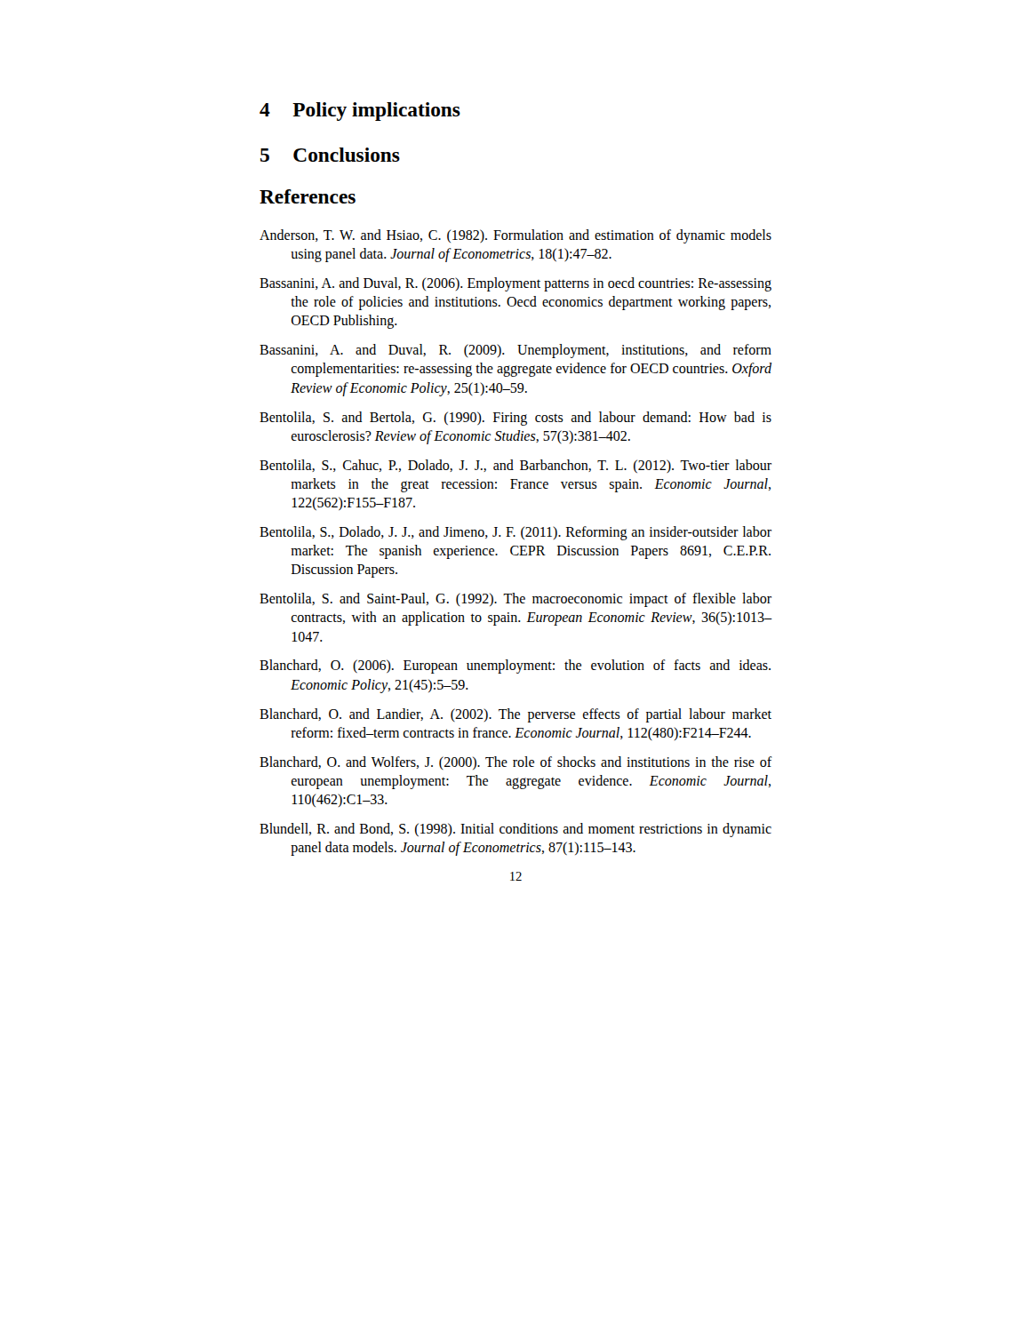4 Policy implications
5 Conclusions
References
Anderson, T. W. and Hsiao, C. (1982). Formulation and estimation of dynamic models using panel data. Journal of Econometrics, 18(1):47–82.
Bassanini, A. and Duval, R. (2006). Employment patterns in oecd countries: Re-assessing the role of policies and institutions. Oecd economics department working papers, OECD Publishing.
Bassanini, A. and Duval, R. (2009). Unemployment, institutions, and reform complementarities: re-assessing the aggregate evidence for OECD countries. Oxford Review of Economic Policy, 25(1):40–59.
Bentolila, S. and Bertola, G. (1990). Firing costs and labour demand: How bad is eurosclerosis? Review of Economic Studies, 57(3):381–402.
Bentolila, S., Cahuc, P., Dolado, J. J., and Barbanchon, T. L. (2012). Two-tier labour markets in the great recession: France versus spain. Economic Journal, 122(562):F155–F187.
Bentolila, S., Dolado, J. J., and Jimeno, J. F. (2011). Reforming an insider-outsider labor market: The spanish experience. CEPR Discussion Papers 8691, C.E.P.R. Discussion Papers.
Bentolila, S. and Saint-Paul, G. (1992). The macroeconomic impact of flexible labor contracts, with an application to spain. European Economic Review, 36(5):1013–1047.
Blanchard, O. (2006). European unemployment: the evolution of facts and ideas. Economic Policy, 21(45):5–59.
Blanchard, O. and Landier, A. (2002). The perverse effects of partial labour market reform: fixed–term contracts in france. Economic Journal, 112(480):F214–F244.
Blanchard, O. and Wolfers, J. (2000). The role of shocks and institutions in the rise of european unemployment: The aggregate evidence. Economic Journal, 110(462):C1–33.
Blundell, R. and Bond, S. (1998). Initial conditions and moment restrictions in dynamic panel data models. Journal of Econometrics, 87(1):115–143.
12